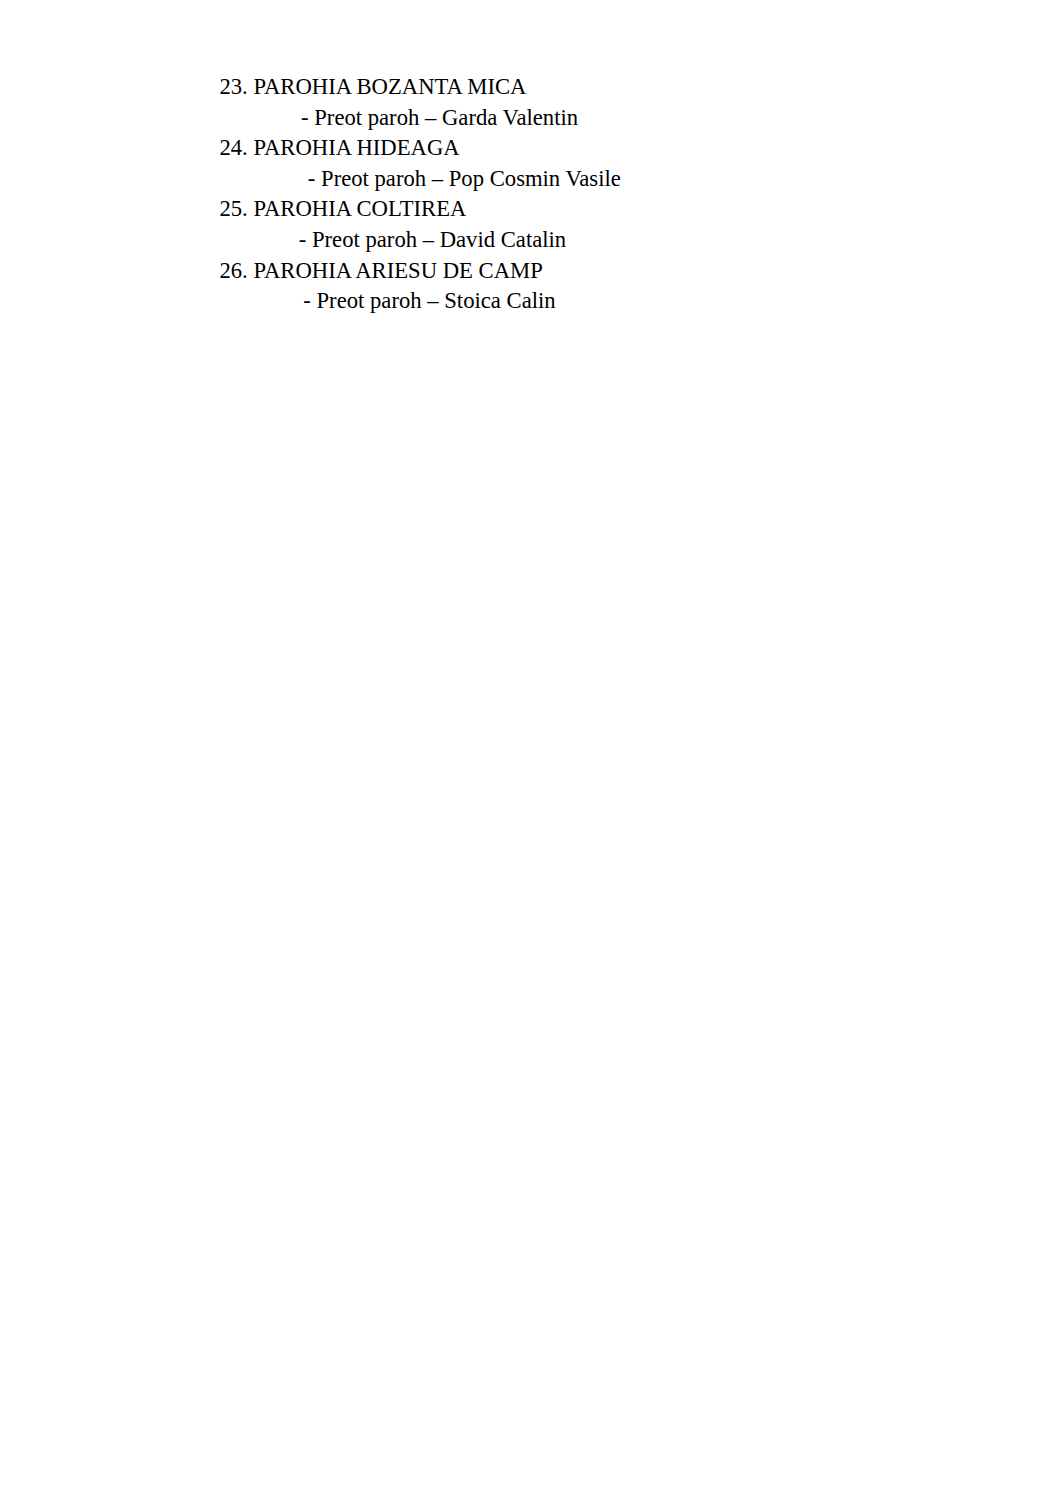23. PAROHIA BOZANTA MICA - Preot paroh – Garda Valentin
24. PAROHIA HIDEAGA - Preot paroh – Pop Cosmin Vasile
25. PAROHIA COLTIREA - Preot paroh – David Catalin
26. PAROHIA ARIESU DE CAMP - Preot paroh – Stoica Calin